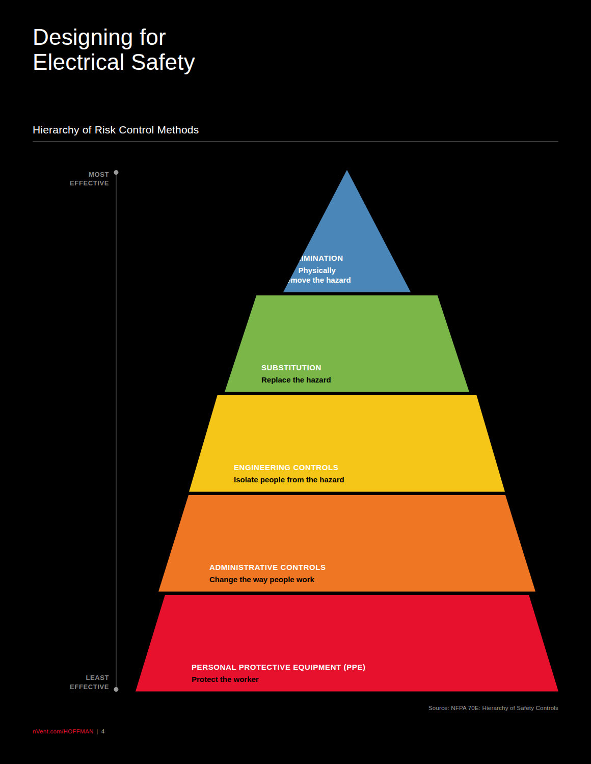Designing for
Electrical Safety
Hierarchy of Risk Control Methods
Most
Effective
Least
Effective
Elimination Physically
remove the hazard
Substitution Replace the hazard
Engineering Controls Isolate people from the hazard
Administrative Controls Change the way people work
Personal Protective Equipment (PPE) Protect the worker
Source: NFPA 70E: Hierarchy of Safety Controls
nVent.com/HOFFMAN|4